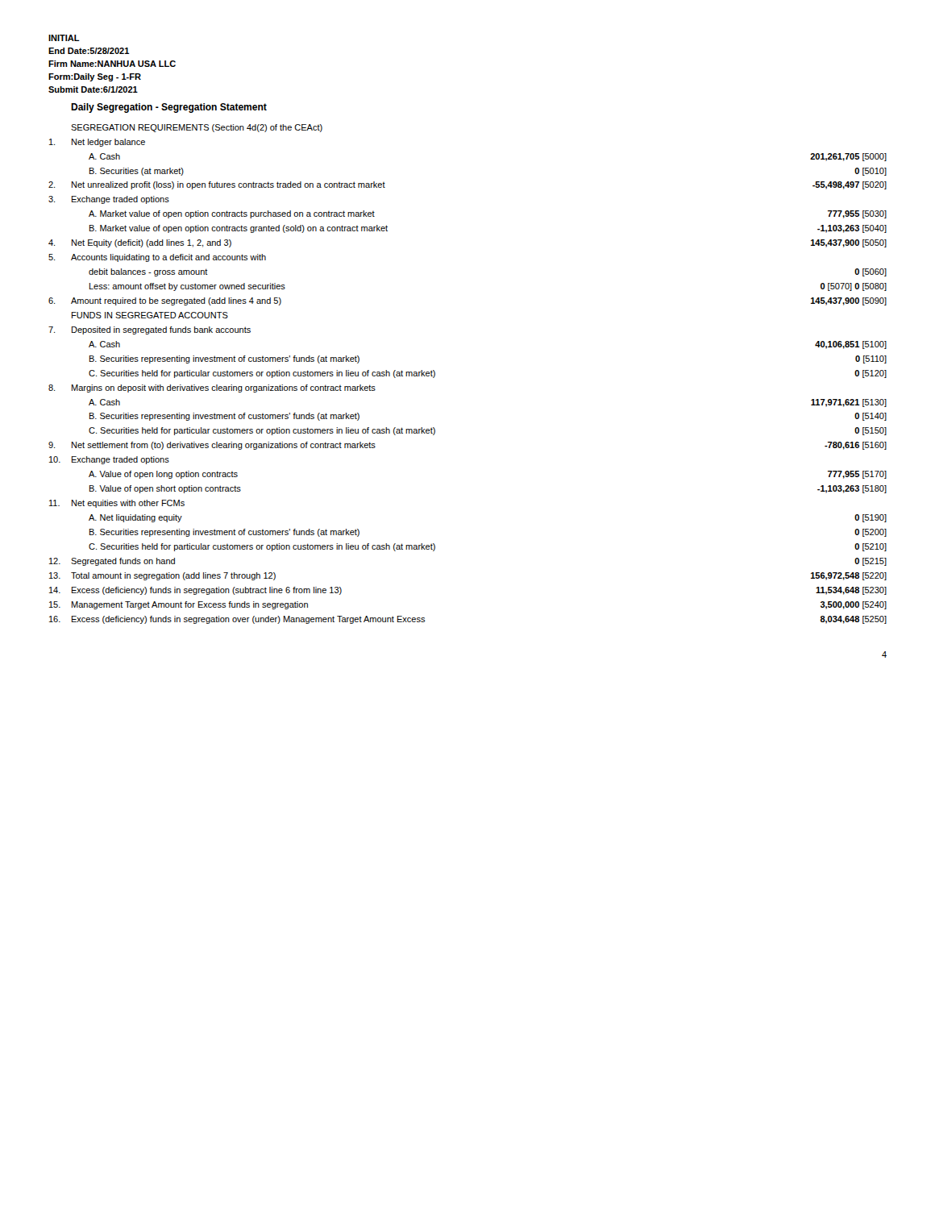INITIAL
End Date:5/28/2021
Firm Name:NANHUA USA LLC
Form:Daily Seg - 1-FR
Submit Date:6/1/2021
Daily Segregation - Segregation Statement
| | SEGREGATION REQUIREMENTS (Section 4d(2) of the CEAct) | |
| 1. | Net ledger balance | |
| | A. Cash | 201,261,705 [5000] |
| | B. Securities (at market) | 0 [5010] |
| 2. | Net unrealized profit (loss) in open futures contracts traded on a contract market | -55,498,497 [5020] |
| 3. | Exchange traded options | |
| | A. Market value of open option contracts purchased on a contract market | 777,955 [5030] |
| | B. Market value of open option contracts granted (sold) on a contract market | -1,103,263 [5040] |
| 4. | Net Equity (deficit) (add lines 1, 2, and 3) | 145,437,900 [5050] |
| 5. | Accounts liquidating to a deficit and accounts with | |
| | debit balances - gross amount | 0 [5060] |
| | Less: amount offset by customer owned securities | 0 [5070] 0 [5080] |
| 6. | Amount required to be segregated (add lines 4 and 5) | 145,437,900 [5090] |
| | FUNDS IN SEGREGATED ACCOUNTS | |
| 7. | Deposited in segregated funds bank accounts | |
| | A. Cash | 40,106,851 [5100] |
| | B. Securities representing investment of customers' funds (at market) | 0 [5110] |
| | C. Securities held for particular customers or option customers in lieu of cash (at market) | 0 [5120] |
| 8. | Margins on deposit with derivatives clearing organizations of contract markets | |
| | A. Cash | 117,971,621 [5130] |
| | B. Securities representing investment of customers' funds (at market) | 0 [5140] |
| | C. Securities held for particular customers or option customers in lieu of cash (at market) | 0 [5150] |
| 9. | Net settlement from (to) derivatives clearing organizations of contract markets | -780,616 [5160] |
| 10. | Exchange traded options | |
| | A. Value of open long option contracts | 777,955 [5170] |
| | B. Value of open short option contracts | -1,103,263 [5180] |
| 11. | Net equities with other FCMs | |
| | A. Net liquidating equity | 0 [5190] |
| | B. Securities representing investment of customers' funds (at market) | 0 [5200] |
| | C. Securities held for particular customers or option customers in lieu of cash (at market) | 0 [5210] |
| 12. | Segregated funds on hand | 0 [5215] |
| 13. | Total amount in segregation (add lines 7 through 12) | 156,972,548 [5220] |
| 14. | Excess (deficiency) funds in segregation (subtract line 6 from line 13) | 11,534,648 [5230] |
| 15. | Management Target Amount for Excess funds in segregation | 3,500,000 [5240] |
| 16. | Excess (deficiency) funds in segregation over (under) Management Target Amount Excess | 8,034,648 [5250] |
4